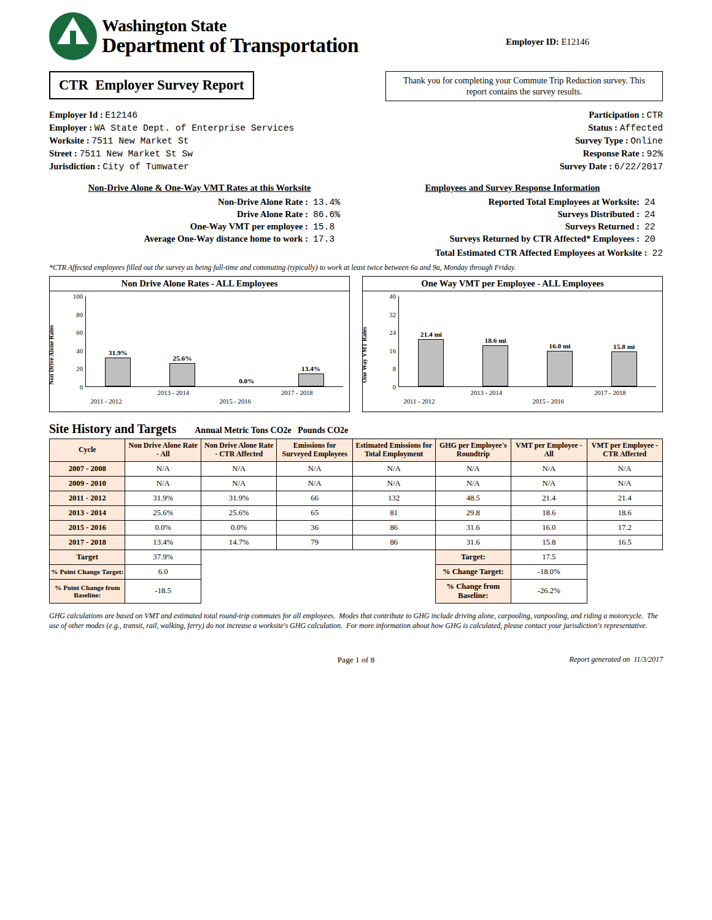Washington State
Department of Transportation
Employer ID: E12146
CTR Employer Survey Report
Thank you for completing your Commute Trip Reduction survey. This report contains the survey results.
Employer Id : E12146
Employer : WA State Dept. of Enterprise Services
Worksite : 7511 New Market St
Street : 7511 New Market St Sw
Jurisdiction : City of Tumwater
Participation : CTR
Status : Affected
Survey Type : Online
Response Rate : 92%
Survey Date : 6/22/2017
Non-Drive Alone & One-Way VMT Rates at this Worksite
Non-Drive Alone Rate : 13.4%
Drive Alone Rate : 86.6%
One-Way VMT per employee : 15.8
Average One-Way distance home to work : 17.3
Employees and Survey Response Information
Reported Total Employees at Worksite: 24
Surveys Distributed : 24
Surveys Returned : 22
Surveys Returned by CTR Affected* Employees : 20
Total Estimated CTR Affected Employees at Worksite :22
*CTR Affected employees filled out the survey as being full-time and commuting (typically) to work at least twice between 6a and 9a, Monday through Friday.
Non Drive Alone Rates - ALL Employees
Non Drive Alone Rates
100
80
60
40
20
0
31.9%
25.6%
0.0%
13.4%
2011 - 2012
2013 - 2014
2015 - 2016
2017 - 2018
One Way VMT per Employee - ALL Employees
One Way VMT Rates
40
32
24
16
8
0
21.4 mi
18.6 mi
16.0 mi
15.8 mi
2011 - 2012
2013 - 2014
2015 - 2016
2017 - 2018
Site History and Targets
Annual Metric Tons CO2e Pounds CO2e
| Cycle | Non Drive Alone Rate - All | Non Drive Alone Rate - CTR Affected | Emissions for Surveyed Employees | Estimated Emissions for Total Employment | GHG per Employee's Roundtrip | VMT per Employee - All | VMT per Employee - CTR Affected |
| --- | --- | --- | --- | --- | --- | --- | --- |
| 2007 - 2008 | N/A | N/A | N/A | N/A | N/A | N/A | N/A |
| 2009 - 2010 | N/A | N/A | N/A | N/A | N/A | N/A | N/A |
| 2011 - 2012 | 31.9% | 31.9% | 66 | 132 | 48.5 | 21.4 | 21.4 |
| 2013 - 2014 | 25.6% | 25.6% | 65 | 81 | 29.8 | 18.6 | 18.6 |
| 2015 - 2016 | 0.0% | 0.0% | 36 | 86 | 31.6 | 16.0 | 17.2 |
| 2017 - 2018 | 13.4% | 14.7% | 79 | 86 | 31.6 | 15.8 | 16.5 |
| Target | 37.9% | | | | Target: | 17.5 | |
| % Point Change Target: | 6.0 | | | | % Change Target: | -18.0% | |
| % Point Change from Baseline: | -18.5 | | | | % Change from Baseline: | -26.2% | |
GHG calculations are based on VMT and estimated total round-trip commutes for all employees. Modes that contribute to GHG include driving alone, carpooling, vanpooling, and riding a motorcycle. The use of other modes (e.g., transit, rail, walking, ferry) do not increase a worksite's GHG calculation. For more information about how GHG is calculated, please contact your jurisdiction's representative.
Page 1 of 8 Report generated on 11/3/2017